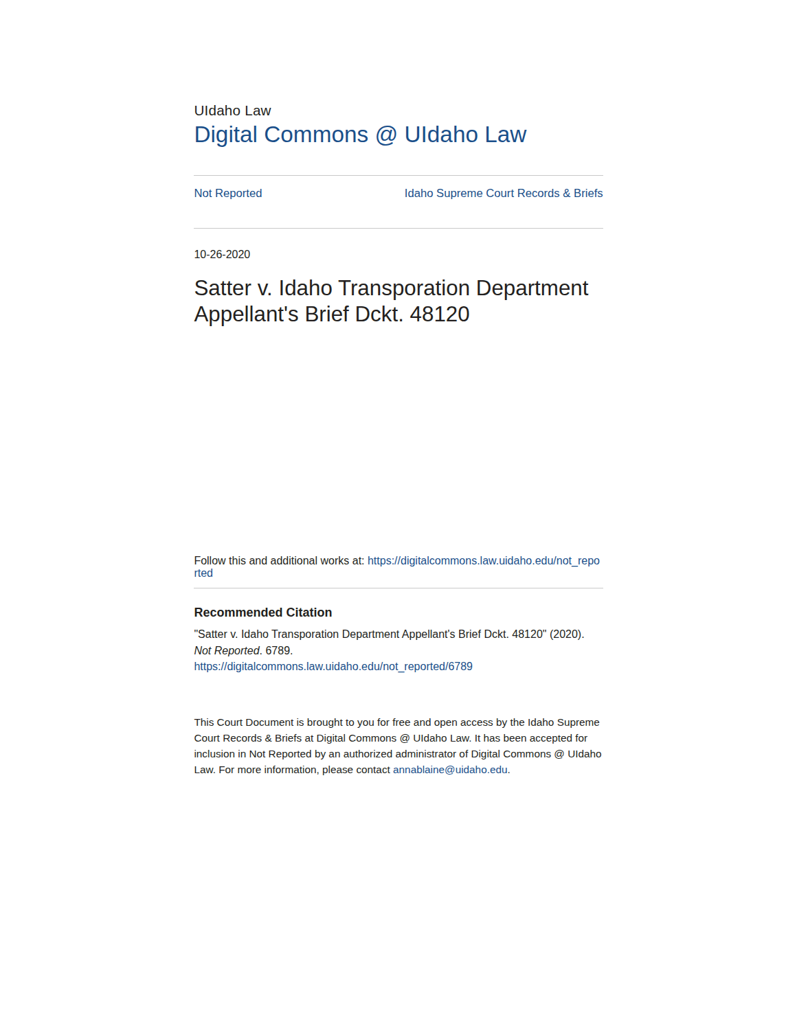UIdaho Law
Digital Commons @ UIdaho Law
Not Reported
Idaho Supreme Court Records & Briefs
10-26-2020
Satter v. Idaho Transporation Department Appellant's Brief Dckt. 48120
Follow this and additional works at: https://digitalcommons.law.uidaho.edu/not_reported
Recommended Citation
"Satter v. Idaho Transporation Department Appellant's Brief Dckt. 48120" (2020). Not Reported. 6789.
https://digitalcommons.law.uidaho.edu/not_reported/6789
This Court Document is brought to you for free and open access by the Idaho Supreme Court Records & Briefs at Digital Commons @ UIdaho Law. It has been accepted for inclusion in Not Reported by an authorized administrator of Digital Commons @ UIdaho Law. For more information, please contact annablaine@uidaho.edu.